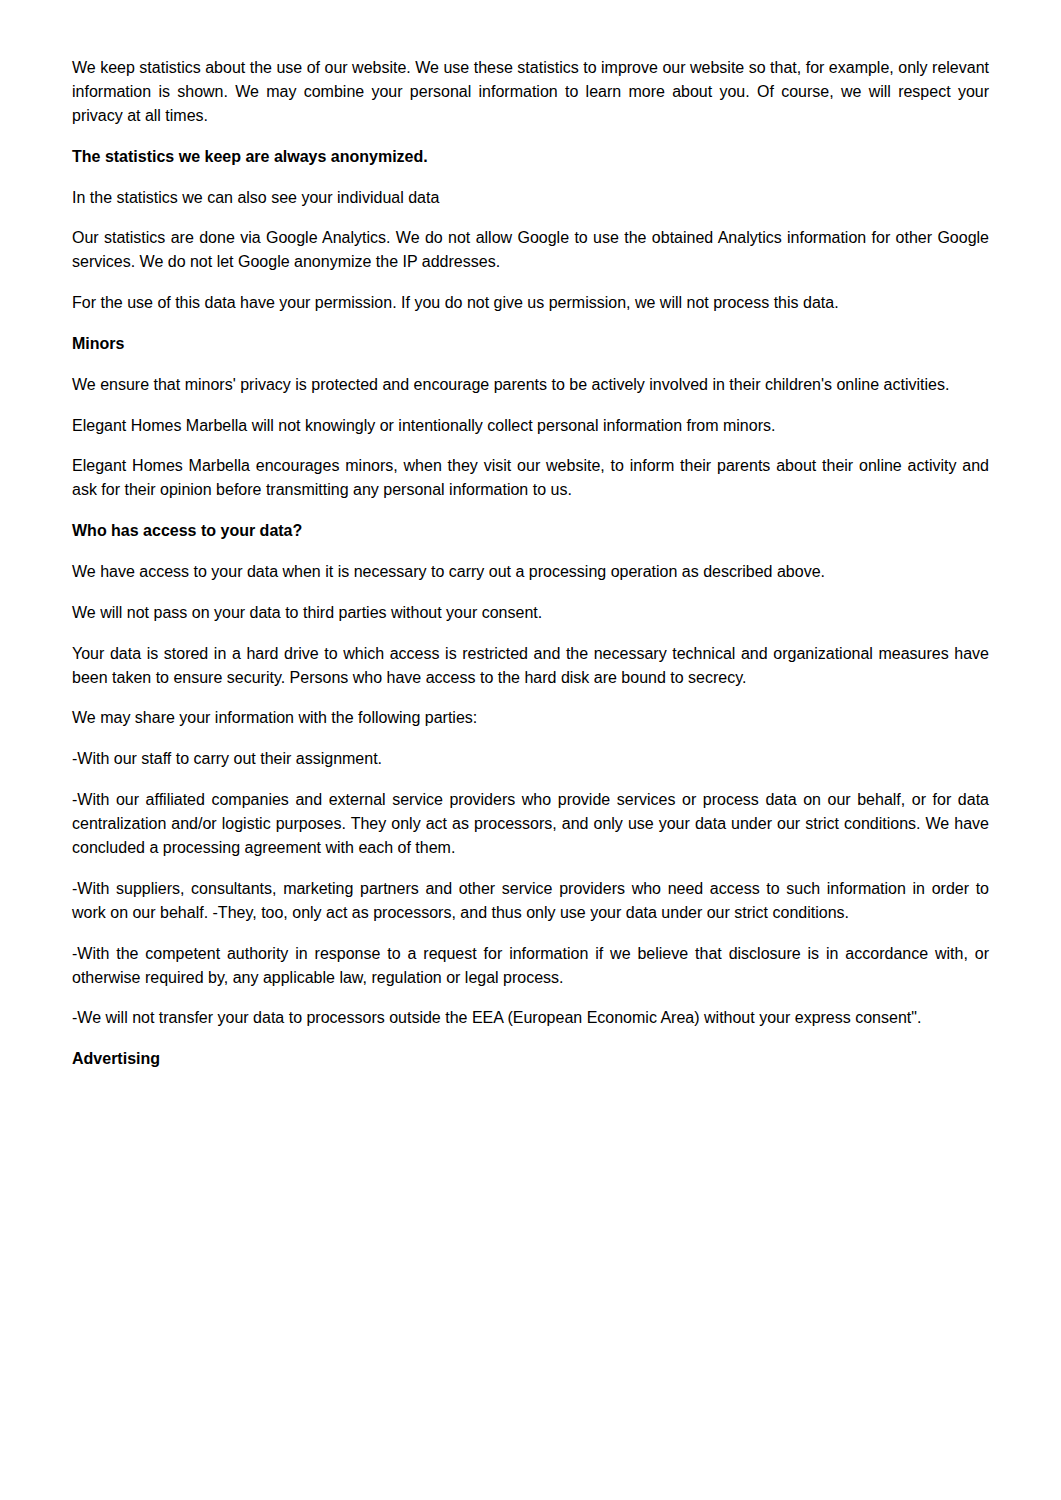We keep statistics about the use of our website. We use these statistics to improve our website so that, for example, only relevant information is shown. We may combine your personal information to learn more about you. Of course, we will respect your privacy at all times.
The statistics we keep are always anonymized.
In the statistics we can also see your individual data
Our statistics are done via Google Analytics. We do not allow Google to use the obtained Analytics information for other Google services. We do not let Google anonymize the IP addresses.
For the use of this data have your permission. If you do not give us permission, we will not process this data.
Minors
We ensure that minors' privacy is protected and encourage parents to be actively involved in their children's online activities.
Elegant Homes Marbella will not knowingly or intentionally collect personal information from minors.
Elegant Homes Marbella encourages minors, when they visit our website, to inform their parents about their online activity and ask for their opinion before transmitting any personal information to us.
Who has access to your data?
We have access to your data when it is necessary to carry out a processing operation as described above.
We will not pass on your data to third parties without your consent.
Your data is stored in a hard drive to which access is restricted and the necessary technical and organizational measures have been taken to ensure security. Persons who have access to the hard disk are bound to secrecy.
We may share your information with the following parties:
-With our staff to carry out their assignment.
-With our affiliated companies and external service providers who provide services or process data on our behalf, or for data centralization and/or logistic purposes. They only act as processors, and only use your data under our strict conditions. We have concluded a processing agreement with each of them.
-With suppliers, consultants, marketing partners and other service providers who need access to such information in order to work on our behalf. -They, too, only act as processors, and thus only use your data under our strict conditions.
-With the competent authority in response to a request for information if we believe that disclosure is in accordance with, or otherwise required by, any applicable law, regulation or legal process.
-We will not transfer your data to processors outside the EEA (European Economic Area) without your express consent".
Advertising